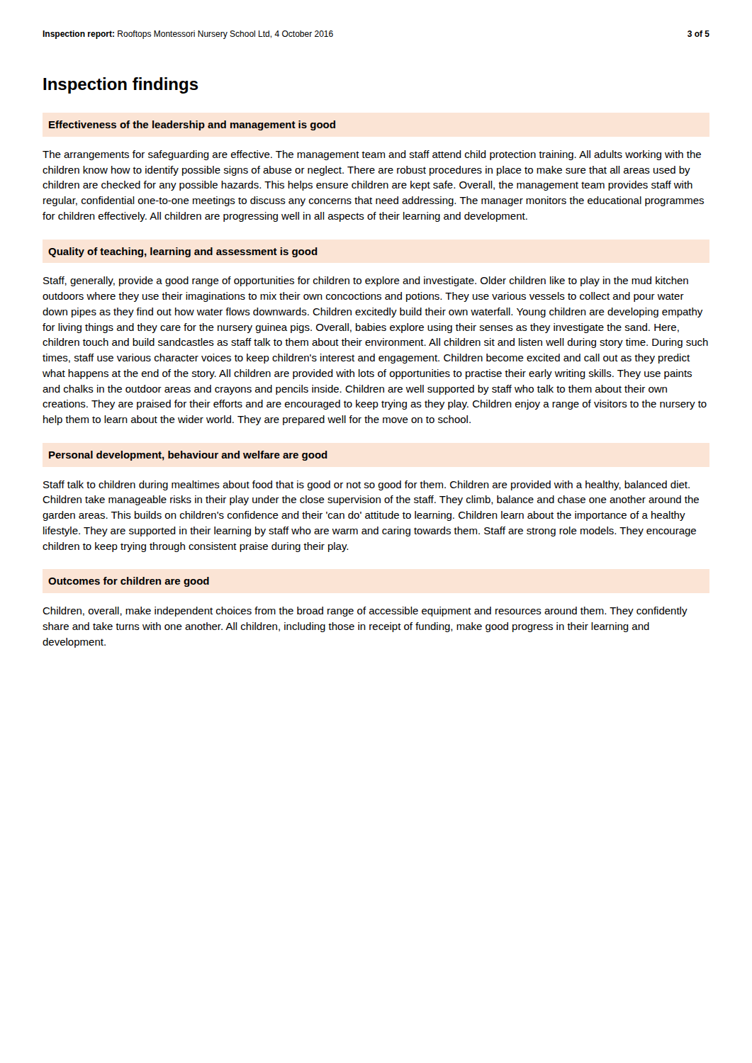Inspection report: Rooftops Montessori Nursery School Ltd, 4 October 2016
3 of 5
Inspection findings
Effectiveness of the leadership and management is good
The arrangements for safeguarding are effective. The management team and staff attend child protection training. All adults working with the children know how to identify possible signs of abuse or neglect. There are robust procedures in place to make sure that all areas used by children are checked for any possible hazards. This helps ensure children are kept safe. Overall, the management team provides staff with regular, confidential one-to-one meetings to discuss any concerns that need addressing. The manager monitors the educational programmes for children effectively. All children are progressing well in all aspects of their learning and development.
Quality of teaching, learning and assessment is good
Staff, generally, provide a good range of opportunities for children to explore and investigate. Older children like to play in the mud kitchen outdoors where they use their imaginations to mix their own concoctions and potions. They use various vessels to collect and pour water down pipes as they find out how water flows downwards. Children excitedly build their own waterfall. Young children are developing empathy for living things and they care for the nursery guinea pigs. Overall, babies explore using their senses as they investigate the sand. Here, children touch and build sandcastles as staff talk to them about their environment. All children sit and listen well during story time. During such times, staff use various character voices to keep children's interest and engagement. Children become excited and call out as they predict what happens at the end of the story. All children are provided with lots of opportunities to practise their early writing skills. They use paints and chalks in the outdoor areas and crayons and pencils inside. Children are well supported by staff who talk to them about their own creations. They are praised for their efforts and are encouraged to keep trying as they play. Children enjoy a range of visitors to the nursery to help them to learn about the wider world. They are prepared well for the move on to school.
Personal development, behaviour and welfare are good
Staff talk to children during mealtimes about food that is good or not so good for them. Children are provided with a healthy, balanced diet. Children take manageable risks in their play under the close supervision of the staff. They climb, balance and chase one another around the garden areas. This builds on children's confidence and their 'can do' attitude to learning. Children learn about the importance of a healthy lifestyle. They are supported in their learning by staff who are warm and caring towards them. Staff are strong role models. They encourage children to keep trying through consistent praise during their play.
Outcomes for children are good
Children, overall, make independent choices from the broad range of accessible equipment and resources around them. They confidently share and take turns with one another. All children, including those in receipt of funding, make good progress in their learning and development.